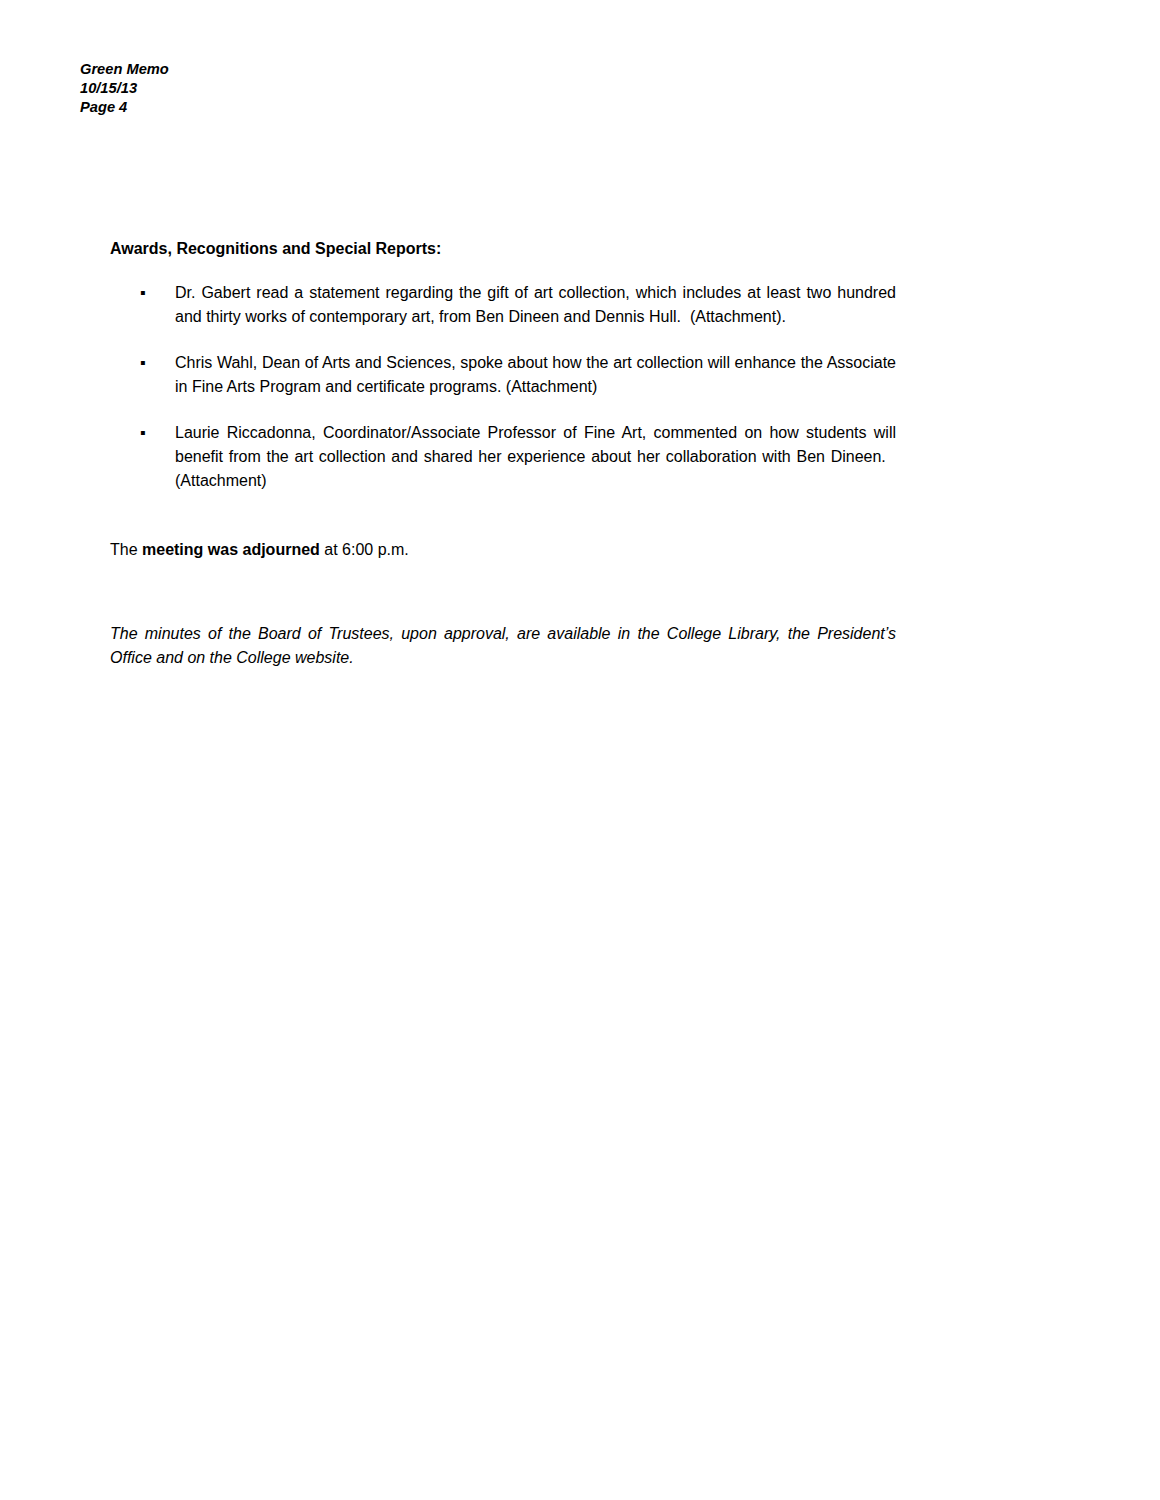Green Memo
10/15/13
Page 4
Awards, Recognitions and Special Reports:
Dr. Gabert read a statement regarding the gift of art collection, which includes at least two hundred and thirty works of contemporary art, from Ben Dineen and Dennis Hull. (Attachment).
Chris Wahl, Dean of Arts and Sciences, spoke about how the art collection will enhance the Associate in Fine Arts Program and certificate programs. (Attachment)
Laurie Riccadonna, Coordinator/Associate Professor of Fine Art, commented on how students will benefit from the art collection and shared her experience about her collaboration with Ben Dineen. (Attachment)
The meeting was adjourned at 6:00 p.m.
The minutes of the Board of Trustees, upon approval, are available in the College Library, the President’s Office and on the College website.